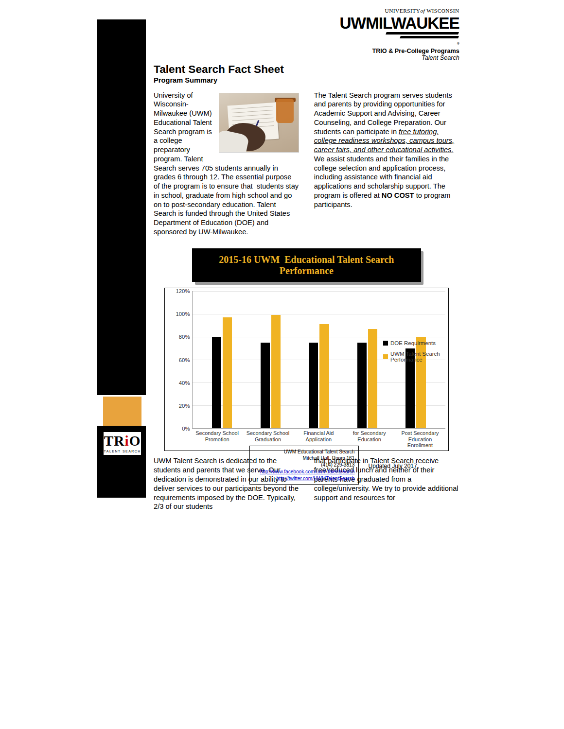TRi O
TALENT SEARCH
UNIVERSITYof WISCONSIN
UWMILWAUKEE
®
TRIO & Pre-College Programs
Talent Search
Talent Search Fact Sheet
Program Summary
University of Wisconsin-Milwaukee (UWM) Educational Talent Search program is a college preparatory program. Talent Search serves 705 students annually in grades 6 through 12. The essential purpose of the program is to ensure that students stay in school, graduate from high school and go on to post-secondary education. Talent Search is funded through the United States Department of Education (DOE) and sponsored by UW-Milwaukee.
The Talent Search program serves students and parents by providing opportunities for Academic Support and Advising, Career Counseling, and College Preparation. Our students can participate in free tutoring, college readiness workshops, campus tours, career fairs, and other educational activities. We assist students and their families in the college selection and application process, including assistance with financial aid applications and scholarship support. The program is offered at NO COST to program participants.
2015-16 UWM Educational Talent Search
Performance
120%
100%
80%
60%
40%
20%
0%
DOE Requirments
UWM Talent Search
Performance
Secondary School Promotion
Secondary School Graduation
Financial Aid Application
for Secondary Education
Post Secondary Education Enrollment
UWM Talent Search is dedicated to the students and parents that we serve. Our dedication is demonstrated in our ability to deliver services to our participants beyond the requirements imposed by the DOE. Typically, 2/3 of our students
that participate in Talent Search receive free/reduced lunch and neither of their parents have graduated from a college/university. We try to provide additional support and resources for
UWM Educational Talent Search
Mitchell Hall, Room 161
(414) 229-3813
http://www.facebook.com/uwm.talentsearch
http://twitter.com/UWMTalentSearch
Updated July 2017